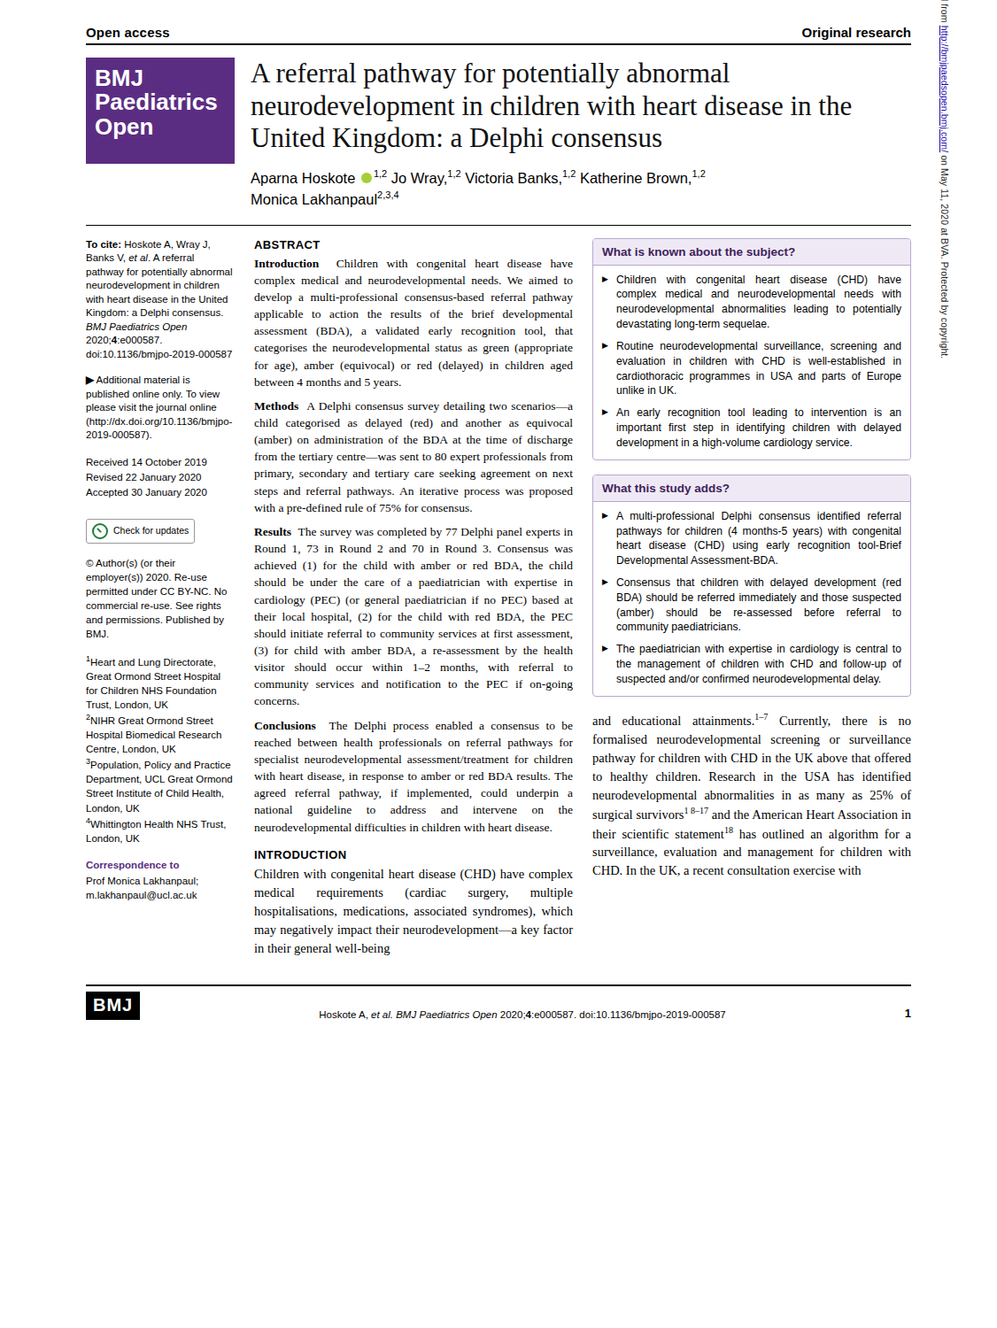bmjpo: first published as 10.1136/bmjpo-2019-000587 on 21 April 2020. Downloaded from http://bmjpaedsopen.bmj.com/ on May 11, 2020 at BVA. Protected by copyright.
Open access
Original research
BMJ Paediatrics Open
A referral pathway for potentially abnormal neurodevelopment in children with heart disease in the United Kingdom: a Delphi consensus
Aparna Hoskote 1,2 Jo Wray,1,2 Victoria Banks,1,2 Katherine Brown,1,2
Monica Lakhanpaul2,3,4
To cite: Hoskote A, Wray J, Banks V, et al. A referral pathway for potentially abnormal neurodevelopment in children with heart disease in the United Kingdom: a Delphi consensus. BMJ Paediatrics Open 2020;4:e000587. doi:10.1136/bmjpo-2019-000587
▶ Additional material is published online only. To view please visit the journal online (http://dx.doi.org/10.1136/bmjpo-2019-000587).
Received 14 October 2019
Revised 22 January 2020
Accepted 30 January 2020
Check for updates
© Author(s) (or their employer(s)) 2020. Re-use permitted under CC BY-NC. No commercial re-use. See rights and permissions. Published by BMJ.
1Heart and Lung Directorate, Great Ormond Street Hospital for Children NHS Foundation Trust, London, UK
2NIHR Great Ormond Street Hospital Biomedical Research Centre, London, UK
3Population, Policy and Practice Department, UCL Great Ormond Street Institute of Child Health, London, UK
4Whittington Health NHS Trust, London, UK
Correspondence to
Prof Monica Lakhanpaul; m.lakhanpaul@ucl.ac.uk
ABSTRACT
Introduction Children with congenital heart disease have complex medical and neurodevelopmental needs. We aimed to develop a multi-professional consensus-based referral pathway applicable to action the results of the brief developmental assessment (BDA), a validated early recognition tool, that categorises the neurodevelopmental status as green (appropriate for age), amber (equivocal) or red (delayed) in children aged between 4 months and 5 years.
Methods A Delphi consensus survey detailing two scenarios—a child categorised as delayed (red) and another as equivocal (amber) on administration of the BDA at the time of discharge from the tertiary centre—was sent to 80 expert professionals from primary, secondary and tertiary care seeking agreement on next steps and referral pathways. An iterative process was proposed with a pre-defined rule of 75% for consensus.
Results The survey was completed by 77 Delphi panel experts in Round 1, 73 in Round 2 and 70 in Round 3. Consensus was achieved (1) for the child with amber or red BDA, the child should be under the care of a paediatrician with expertise in cardiology (PEC) (or general paediatrician if no PEC) based at their local hospital, (2) for the child with red BDA, the PEC should initiate referral to community services at first assessment, (3) for child with amber BDA, a re-assessment by the health visitor should occur within 1–2 months, with referral to community services and notification to the PEC if on-going concerns.
Conclusions The Delphi process enabled a consensus to be reached between health professionals on referral pathways for specialist neurodevelopmental assessment/treatment for children with heart disease, in response to amber or red BDA results. The agreed referral pathway, if implemented, could underpin a national guideline to address and intervene on the neurodevelopmental difficulties in children with heart disease.
INTRODUCTION
Children with congenital heart disease (CHD) have complex medical requirements (cardiac surgery, multiple hospitalisations, medications, associated syndromes), which may negatively impact their neurodevelopment—a key factor in their general well-being
What is known about the subject?
Children with congenital heart disease (CHD) have complex medical and neurodevelopmental needs with neurodevelopmental abnormalities leading to potentially devastating long-term sequelae.
Routine neurodevelopmental surveillance, screening and evaluation in children with CHD is well-established in cardiothoracic programmes in USA and parts of Europe unlike in UK.
An early recognition tool leading to intervention is an important first step in identifying children with delayed development in a high-volume cardiology service.
What this study adds?
A multi-professional Delphi consensus identified referral pathways for children (4 months-5 years) with congenital heart disease (CHD) using early recognition tool-Brief Developmental Assessment-BDA.
Consensus that children with delayed development (red BDA) should be referred immediately and those suspected (amber) should be re-assessed before referral to community paediatricians.
The paediatrician with expertise in cardiology is central to the management of children with CHD and follow-up of suspected and/or confirmed neurodevelopmental delay.
and educational attainments.1–7 Currently, there is no formalised neurodevelopmental screening or surveillance pathway for children with CHD in the UK above that offered to healthy children. Research in the USA has identified neurodevelopmental abnormalities in as many as 25% of surgical survivors1 8–17 and the American Heart Association in their scientific statement18 has outlined an algorithm for a surveillance, evaluation and management for children with CHD. In the UK, a recent consultation exercise with
BMJ
Hoskote A, et al. BMJ Paediatrics Open 2020;4:e000587. doi:10.1136/bmjpo-2019-000587
1